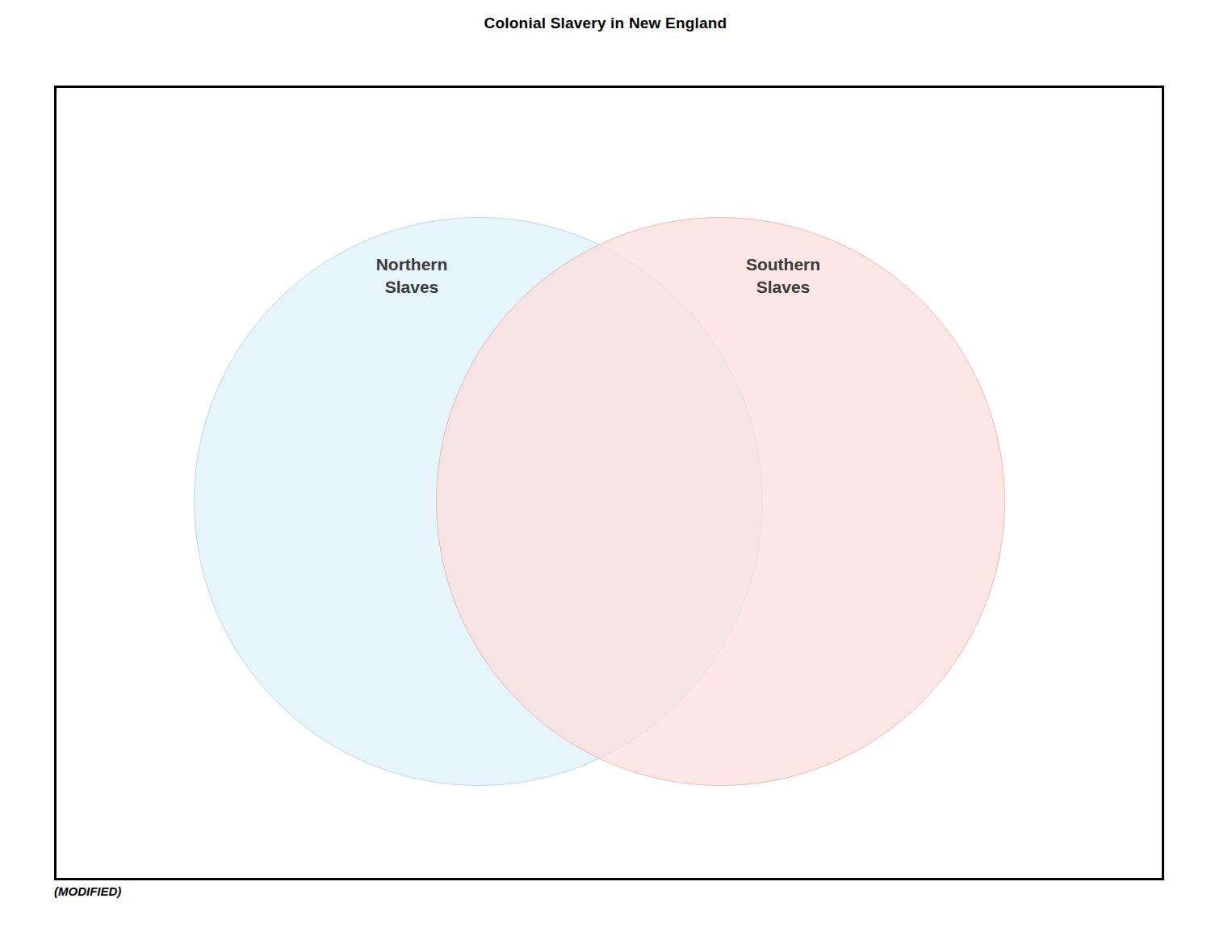Colonial Slavery in New England
Northern
Slaves
Southern
Slaves
(MODIFIED)